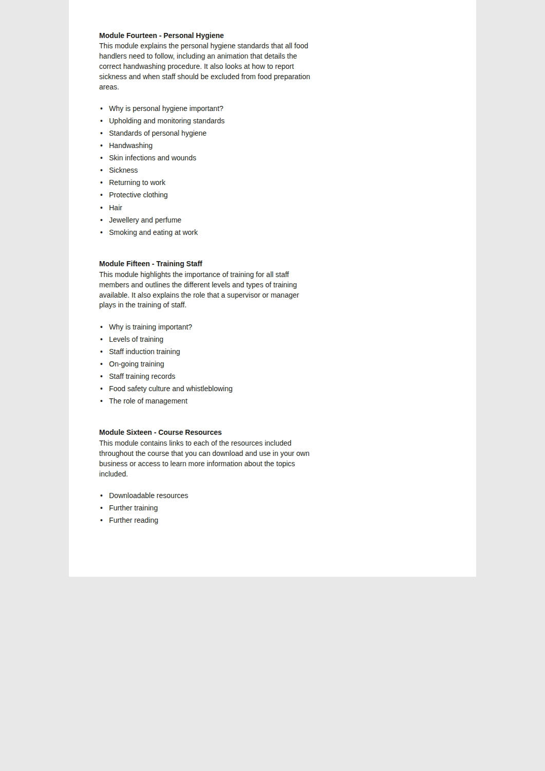Module Fourteen - Personal Hygiene
This module explains the personal hygiene standards that all food handlers need to follow, including an animation that details the correct handwashing procedure. It also looks at how to report sickness and when staff should be excluded from food preparation areas.
Why is personal hygiene important?
Upholding and monitoring standards
Standards of personal hygiene
Handwashing
Skin infections and wounds
Sickness
Returning to work
Protective clothing
Hair
Jewellery and perfume
Smoking and eating at work
Module Fifteen - Training Staff
This module highlights the importance of training for all staff members and outlines the different levels and types of training available. It also explains the role that a supervisor or manager plays in the training of staff.
Why is training important?
Levels of training
Staff induction training
On-going training
Staff training records
Food safety culture and whistleblowing
The role of management
Module Sixteen - Course Resources
This module contains links to each of the resources included throughout the course that you can download and use in your own business or access to learn more information about the topics included.
Downloadable resources
Further training
Further reading